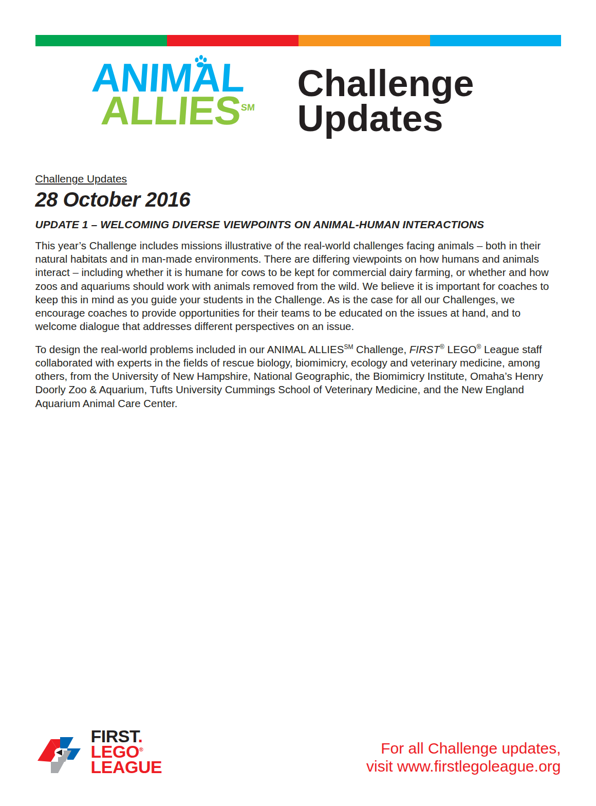ANIMAL ALLIESSM
Challenge
Updates
Challenge Updates
28 October 2016
UPDATE 1 – WELCOMING DIVERSE VIEWPOINTS ON ANIMAL-HUMAN INTERACTIONS
This year’s Challenge includes missions illustrative of the real-world challenges facing animals – both in their natural habitats and in man-made environments. There are differing viewpoints on how humans and animals interact – including whether it is humane for cows to be kept for commercial dairy farming, or whether and how zoos and aquariums should work with animals removed from the wild. We believe it is important for coaches to keep this in mind as you guide your students in the Challenge. As is the case for all our Challenges, we encourage coaches to provide opportunities for their teams to be educated on the issues at hand, and to welcome dialogue that addresses different perspectives on an issue.
To design the real-world problems included in our ANIMAL ALLIESSM Challenge, FIRST® LEGO® League staff collaborated with experts in the fields of rescue biology, biomimicry, ecology and veterinary medicine, among others, from the University of New Hampshire, National Geographic, the Biomimicry Institute, Omaha’s Henry Doorly Zoo & Aquarium, Tufts University Cummings School of Veterinary Medicine, and the New England Aquarium Animal Care Center.
FIRST. LEGO® LEAGUE
For all Challenge updates,
visit www.firstlegoleague.org